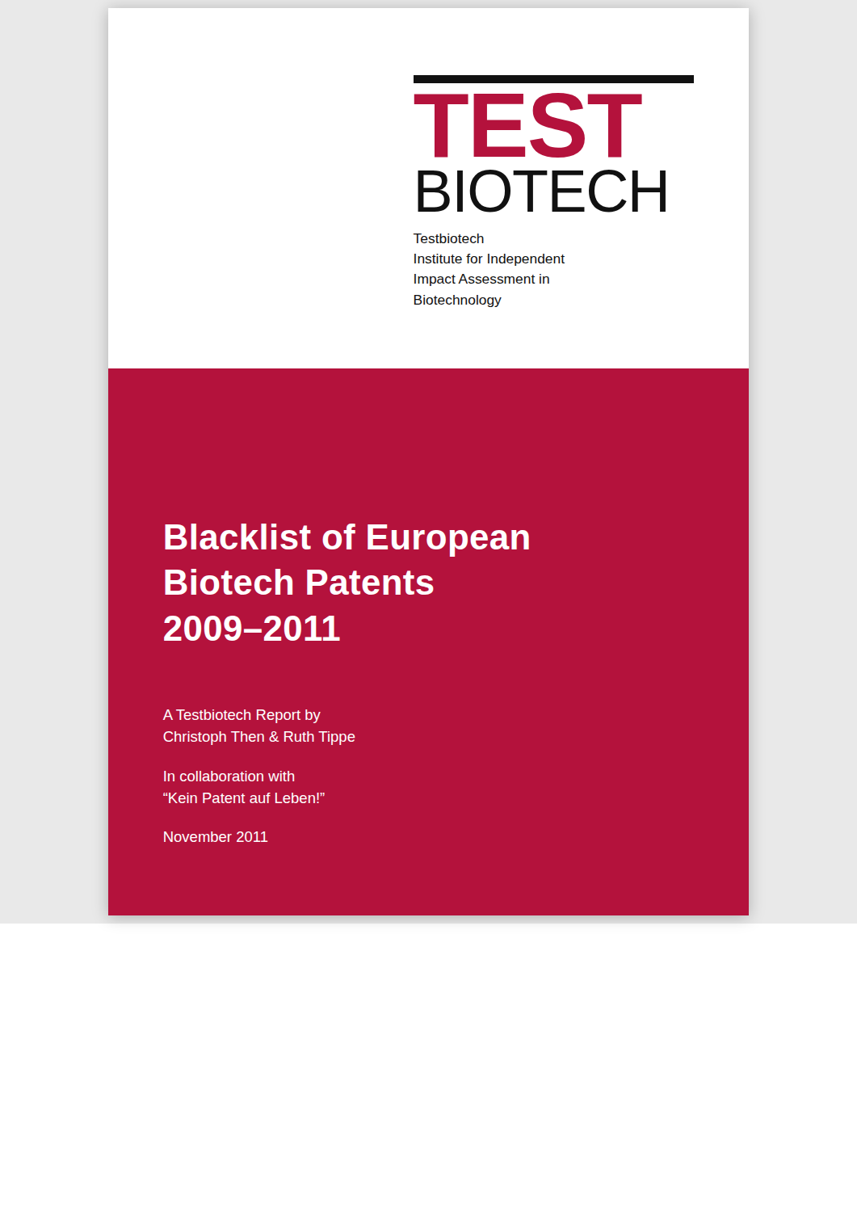TEST
BIOTECH
Testbiotech
Institute for Independent
Impact Assessment in
Biotechnology
Blacklist of European Biotech Patents 2009–2011
A Testbiotech Report by
Christoph Then & Ruth Tippe
In collaboration with
“Kein Patent auf Leben!”
November 2011